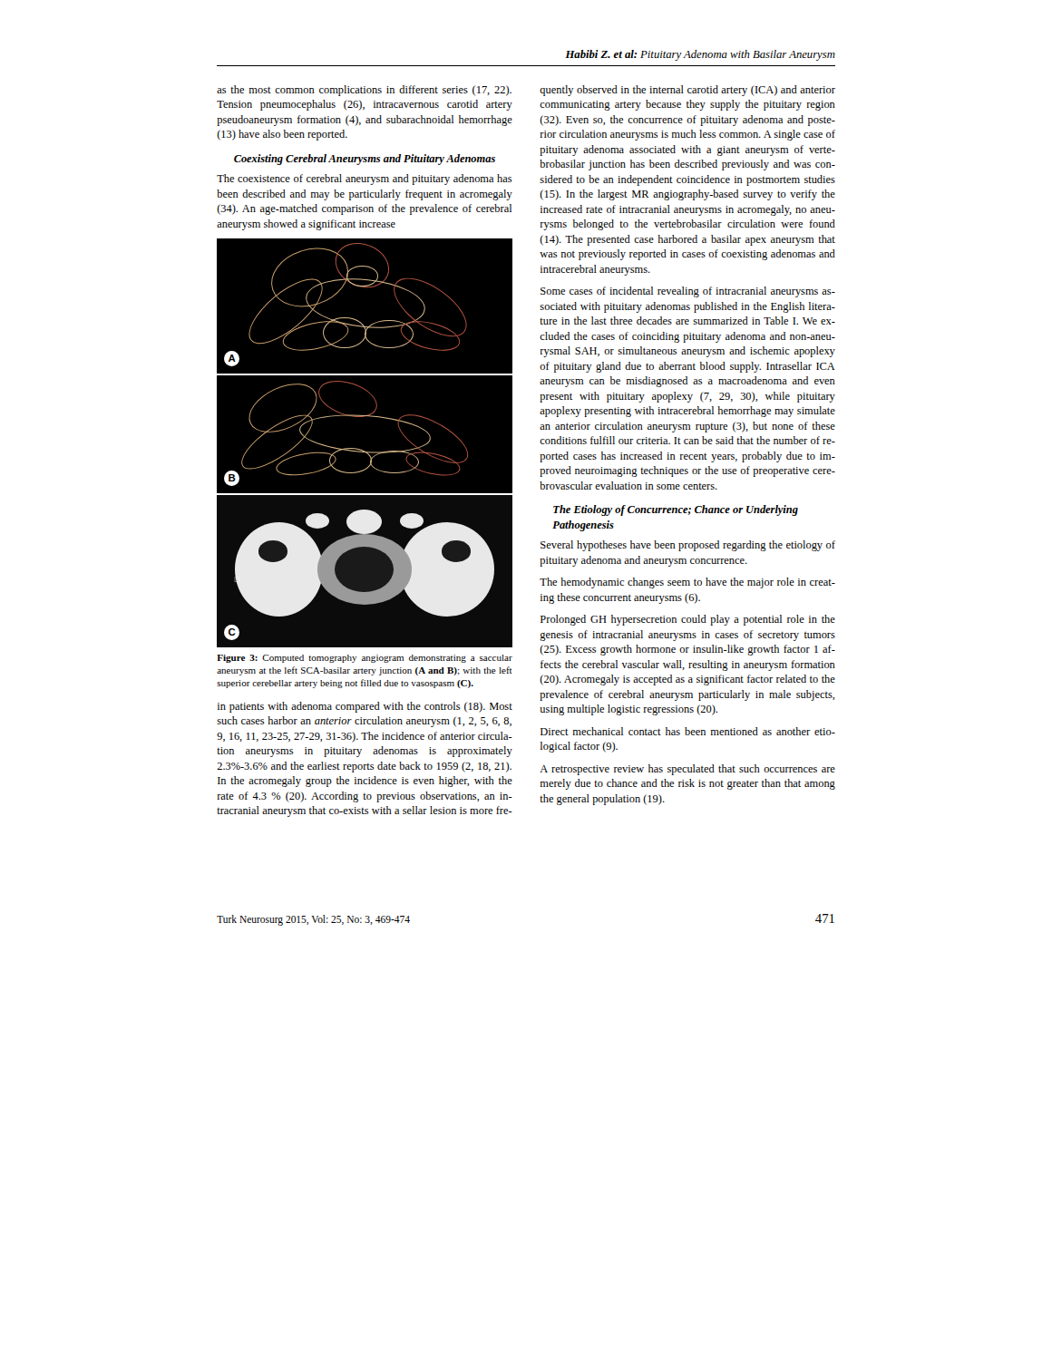Habibi Z. et al: Pituitary Adenoma with Basilar Aneurysm
as the most common complications in different series (17, 22). Tension pneumocephalus (26), intracavernous carotid artery pseudoaneurysm formation (4), and subarachnoidal hemorrhage (13) have also been reported.
Coexisting Cerebral Aneurysms and Pituitary Adenomas
The coexistence of cerebral aneurysm and pituitary adenoma has been described and may be particularly frequent in acromegaly (34). An age-matched comparison of the prevalence of cerebral aneurysm showed a significant increase
A
B
□
C
Figure 3: Computed tomography angiogram demonstrating a saccular aneurysm at the left SCA-basilar artery junction (A and B); with the left superior cerebellar artery being not filled due to vasospasm (C).
in patients with adenoma compared with the controls (18). Most such cases harbor an anterior circulation aneurysm (1, 2, 5, 6, 8, 9, 16, 11, 23-25, 27-29, 31-36). The incidence of anterior circulation aneurysms in pituitary adenomas is approximately 2.3%-3.6% and the earliest reports date back to 1959 (2, 18, 21). In the acromegaly group the incidence is even higher, with the rate of 4.3 % (20). According to previous observations, an intracranial aneurysm that co-exists with a sellar lesion is more frequently observed in the internal carotid artery (ICA) and anterior communicating artery because they supply the pituitary region (32). Even so, the concurrence of pituitary adenoma and posterior circulation aneurysms is much less common. A single case of pituitary adenoma associated with a giant aneurysm of vertebrobasilar junction has been described previously and was considered to be an independent coincidence in postmortem studies (15). In the largest MR angiography-based survey to verify the increased rate of intracranial aneurysms in acromegaly, no aneurysms belonged to the vertebrobasilar circulation were found (14). The presented case harbored a basilar apex aneurysm that was not previously reported in cases of coexisting adenomas and intracerebral aneurysms.
Some cases of incidental revealing of intracranial aneurysms associated with pituitary adenomas published in the English literature in the last three decades are summarized in Table I. We excluded the cases of coinciding pituitary adenoma and non-aneurysmal SAH, or simultaneous aneurysm and ischemic apoplexy of pituitary gland due to aberrant blood supply. Intrasellar ICA aneurysm can be misdiagnosed as a macroadenoma and even present with pituitary apoplexy (7, 29, 30), while pituitary apoplexy presenting with intracerebral hemorrhage may simulate an anterior circulation aneurysm rupture (3), but none of these conditions fulfill our criteria. It can be said that the number of reported cases has increased in recent years, probably due to improved neuroimaging techniques or the use of preoperative cerebrovascular evaluation in some centers.
The Etiology of Concurrence; Chance or Underlying Pathogenesis
Several hypotheses have been proposed regarding the etiology of pituitary adenoma and aneurysm concurrence.
The hemodynamic changes seem to have the major role in creating these concurrent aneurysms (6).
Prolonged GH hypersecretion could play a potential role in the genesis of intracranial aneurysms in cases of secretory tumors (25). Excess growth hormone or insulin-like growth factor 1 affects the cerebral vascular wall, resulting in aneurysm formation (20). Acromegaly is accepted as a significant factor related to the prevalence of cerebral aneurysm particularly in male subjects, using multiple logistic regressions (20).
Direct mechanical contact has been mentioned as another etiological factor (9).
A retrospective review has speculated that such occurrences are merely due to chance and the risk is not greater than that among the general population (19).
Turk Neurosurg 2015, Vol: 25, No: 3, 469-474 471